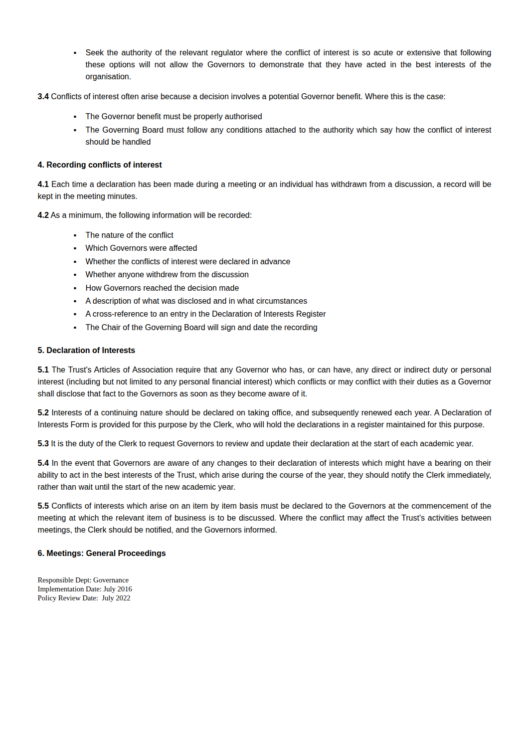Seek the authority of the relevant regulator where the conflict of interest is so acute or extensive that following these options will not allow the Governors to demonstrate that they have acted in the best interests of the organisation.
3.4 Conflicts of interest often arise because a decision involves a potential Governor benefit. Where this is the case:
The Governor benefit must be properly authorised
The Governing Board must follow any conditions attached to the authority which say how the conflict of interest should be handled
4. Recording conflicts of interest
4.1 Each time a declaration has been made during a meeting or an individual has withdrawn from a discussion, a record will be kept in the meeting minutes.
4.2 As a minimum, the following information will be recorded:
The nature of the conflict
Which Governors were affected
Whether the conflicts of interest were declared in advance
Whether anyone withdrew from the discussion
How Governors reached the decision made
A description of what was disclosed and in what circumstances
A cross-reference to an entry in the Declaration of Interests Register
The Chair of the Governing Board will sign and date the recording
5. Declaration of Interests
5.1 The Trust's Articles of Association require that any Governor who has, or can have, any direct or indirect duty or personal interest (including but not limited to any personal financial interest) which conflicts or may conflict with their duties as a Governor shall disclose that fact to the Governors as soon as they become aware of it.
5.2 Interests of a continuing nature should be declared on taking office, and subsequently renewed each year. A Declaration of Interests Form is provided for this purpose by the Clerk, who will hold the declarations in a register maintained for this purpose.
5.3 It is the duty of the Clerk to request Governors to review and update their declaration at the start of each academic year.
5.4 In the event that Governors are aware of any changes to their declaration of interests which might have a bearing on their ability to act in the best interests of the Trust, which arise during the course of the year, they should notify the Clerk immediately, rather than wait until the start of the new academic year.
5.5 Conflicts of interests which arise on an item by item basis must be declared to the Governors at the commencement of the meeting at which the relevant item of business is to be discussed. Where the conflict may affect the Trust's activities between meetings, the Clerk should be notified, and the Governors informed.
6. Meetings: General Proceedings
Responsible Dept: Governance
Implementation Date: July 2016
Policy Review Date: July 2022